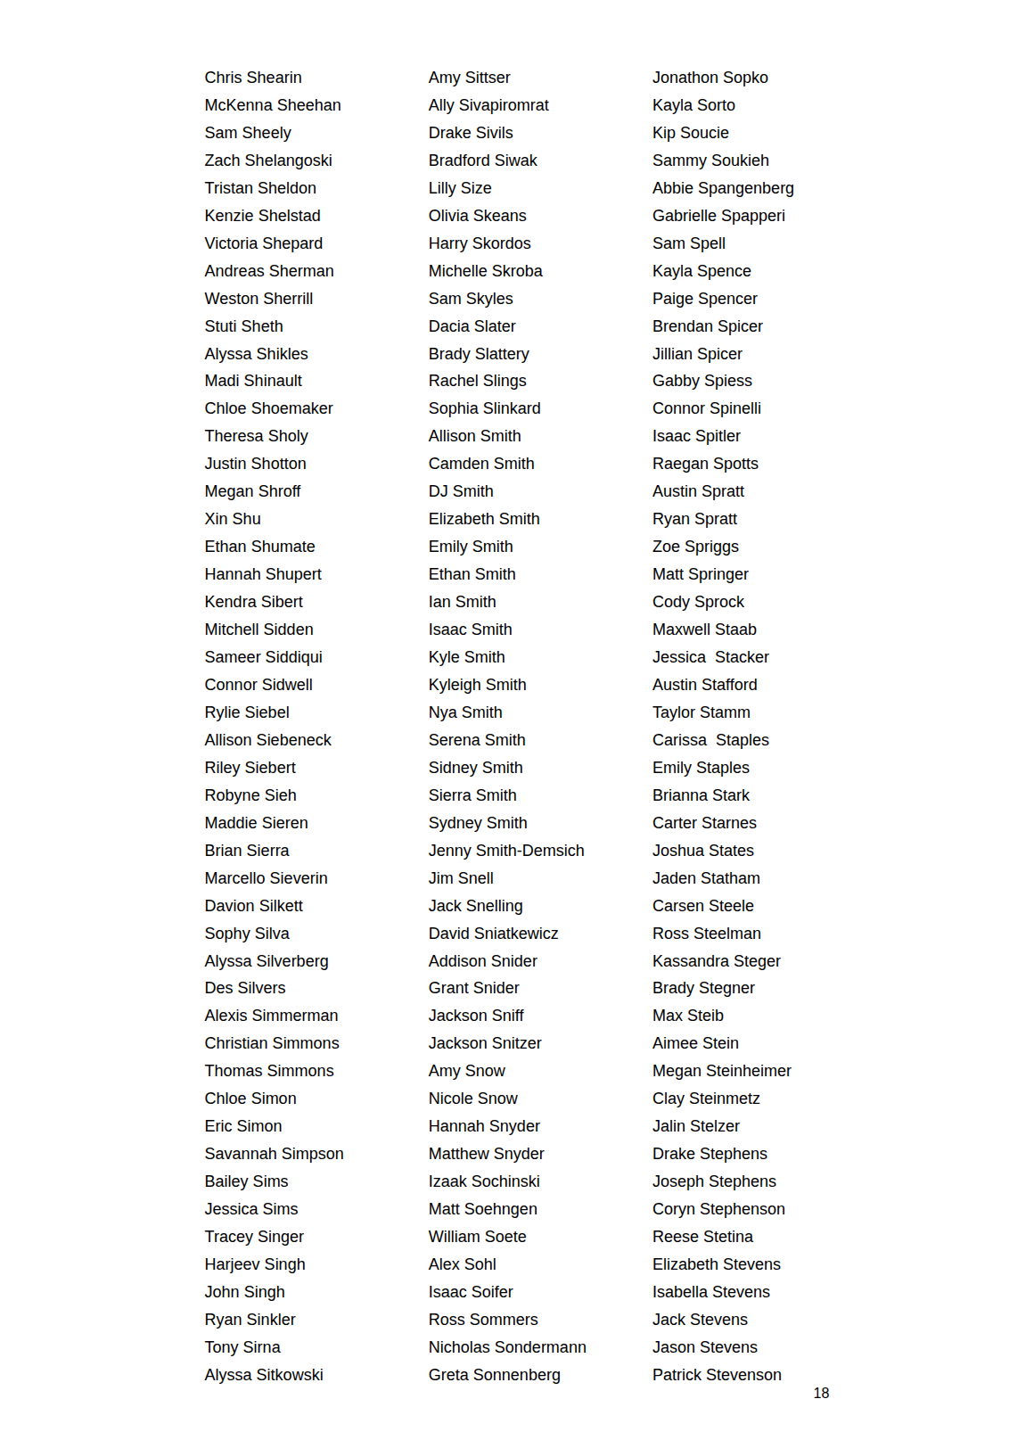Chris Shearin
McKenna Sheehan
Sam Sheely
Zach Shelangoski
Tristan Sheldon
Kenzie Shelstad
Victoria Shepard
Andreas Sherman
Weston Sherrill
Stuti Sheth
Alyssa Shikles
Madi Shinault
Chloe Shoemaker
Theresa Sholy
Justin Shotton
Megan Shroff
Xin Shu
Ethan Shumate
Hannah Shupert
Kendra Sibert
Mitchell Sidden
Sameer Siddiqui
Connor Sidwell
Rylie Siebel
Allison Siebeneck
Riley Siebert
Robyne Sieh
Maddie Sieren
Brian Sierra
Marcello Sieverin
Davion Silkett
Sophy Silva
Alyssa Silverberg
Des Silvers
Alexis Simmerman
Christian Simmons
Thomas Simmons
Chloe Simon
Eric Simon
Savannah Simpson
Bailey Sims
Jessica Sims
Tracey Singer
Harjeev Singh
John Singh
Ryan Sinkler
Tony Sirna
Alyssa Sitkowski
Amy Sittser
Ally Sivapiromrat
Drake Sivils
Bradford Siwak
Lilly Size
Olivia Skeans
Harry Skordos
Michelle Skroba
Sam Skyles
Dacia Slater
Brady Slattery
Rachel Slings
Sophia Slinkard
Allison Smith
Camden Smith
DJ Smith
Elizabeth Smith
Emily Smith
Ethan Smith
Ian Smith
Isaac Smith
Kyle Smith
Kyleigh Smith
Nya Smith
Serena Smith
Sidney Smith
Sierra Smith
Sydney Smith
Jenny Smith-Demsich
Jim Snell
Jack Snelling
David Sniatkewicz
Addison Snider
Grant Snider
Jackson Sniff
Jackson Snitzer
Amy Snow
Nicole Snow
Hannah Snyder
Matthew Snyder
Izaak Sochinski
Matt Soehngen
William Soete
Alex Sohl
Isaac Soifer
Ross Sommers
Nicholas Sondermann
Greta Sonnenberg
Jonathon Sopko
Kayla Sorto
Kip Soucie
Sammy Soukieh
Abbie Spangenberg
Gabrielle Spapperi
Sam Spell
Kayla Spence
Paige Spencer
Brendan Spicer
Jillian Spicer
Gabby Spiess
Connor Spinelli
Isaac Spitler
Raegan Spotts
Austin Spratt
Ryan Spratt
Zoe Spriggs
Matt Springer
Cody Sprock
Maxwell Staab
Jessica Stacker
Austin Stafford
Taylor Stamm
Carissa Staples
Emily Staples
Brianna Stark
Carter Starnes
Joshua States
Jaden Statham
Carsen Steele
Ross Steelman
Kassandra Steger
Brady Stegner
Max Steib
Aimee Stein
Megan Steinheimer
Clay Steinmetz
Jalin Stelzer
Drake Stephens
Joseph Stephens
Coryn Stephenson
Reese Stetina
Elizabeth Stevens
Isabella Stevens
Jack Stevens
Jason Stevens
Patrick Stevenson
18